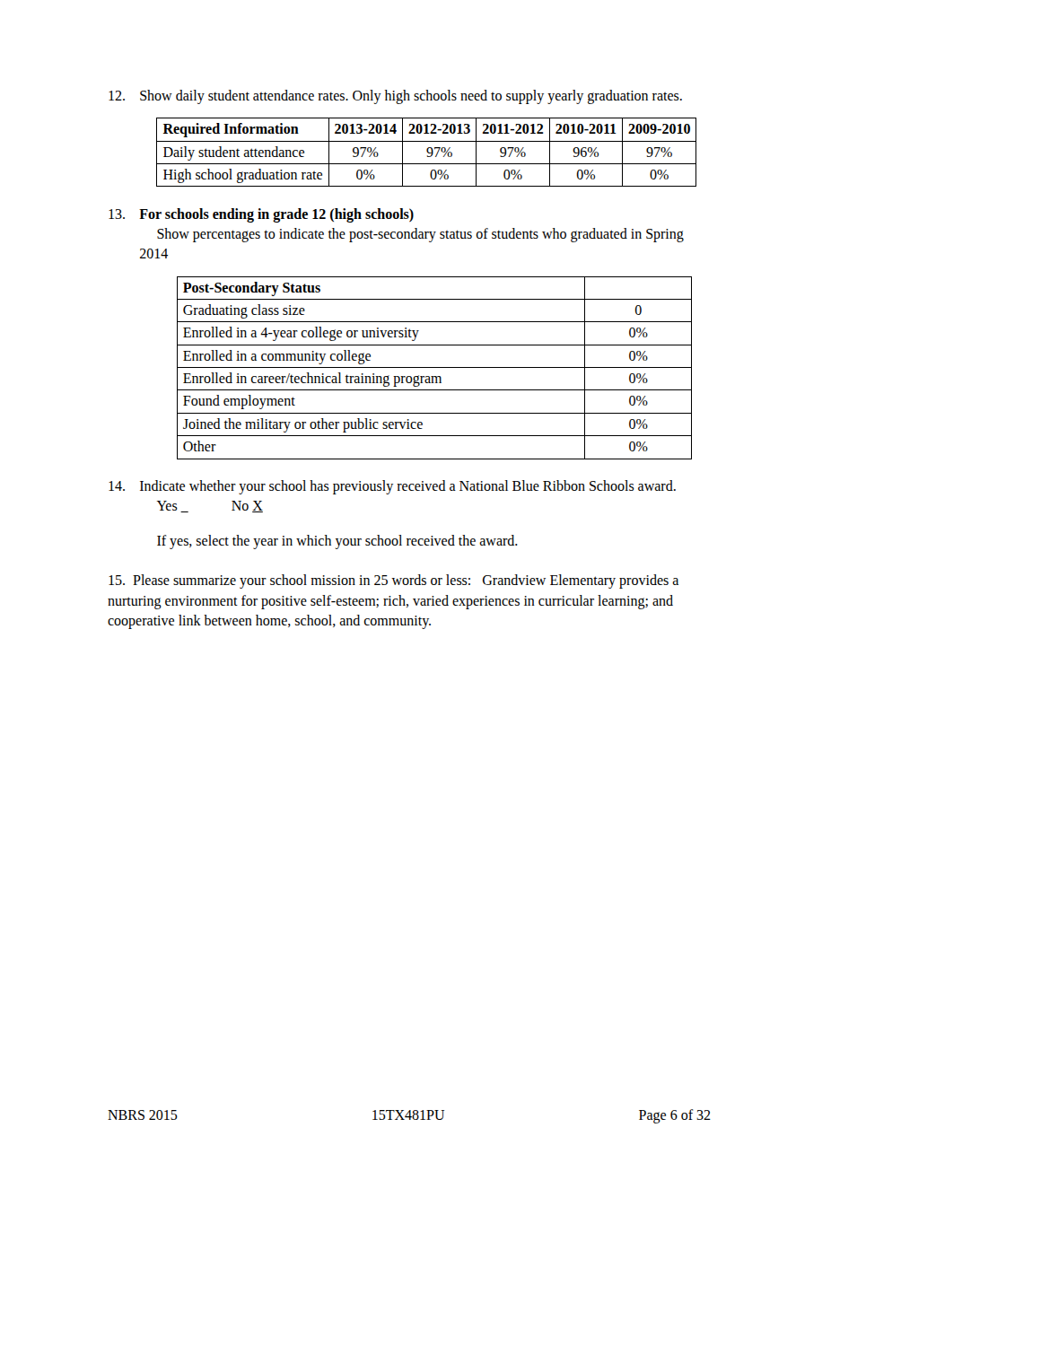12. Show daily student attendance rates. Only high schools need to supply yearly graduation rates.
| Required Information | 2013-2014 | 2012-2013 | 2011-2012 | 2010-2011 | 2009-2010 |
| --- | --- | --- | --- | --- | --- |
| Daily student attendance | 97% | 97% | 97% | 96% | 97% |
| High school graduation rate | 0% | 0% | 0% | 0% | 0% |
13. For schools ending in grade 12 (high schools)
Show percentages to indicate the post-secondary status of students who graduated in Spring 2014
| Post-Secondary Status | |
| --- | --- |
| Graduating class size | 0 |
| Enrolled in a 4-year college or university | 0% |
| Enrolled in a community college | 0% |
| Enrolled in career/technical training program | 0% |
| Found employment | 0% |
| Joined the military or other public service | 0% |
| Other | 0% |
14. Indicate whether your school has previously received a National Blue Ribbon Schools award.
Yes No X
If yes, select the year in which your school received the award.
15. Please summarize your school mission in 25 words or less: Grandview Elementary provides a nurturing environment for positive self-esteem; rich, varied experiences in curricular learning; and cooperative link between home, school, and community.
NBRS 2015 15TX481PU Page 6 of 32